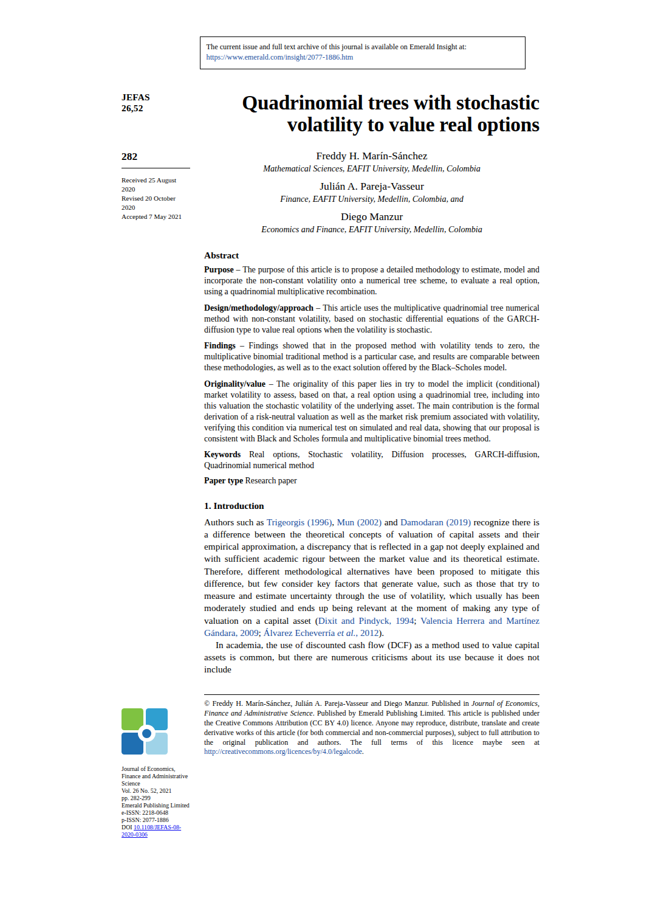The current issue and full text archive of this journal is available on Emerald Insight at:
https://www.emerald.com/insight/2077-1886.htm
JEFAS
26,52
282
Received 25 August 2020
Revised 20 October 2020
Accepted 7 May 2021
Quadrinomial trees with stochastic
volatility to value real options
Freddy H. Marín-Sánchez
Mathematical Sciences, EAFIT University, Medellin, Colombia
Julián A. Pareja-Vasseur
Finance, EAFIT University, Medellin, Colombia, and
Diego Manzur
Economics and Finance, EAFIT University, Medellin, Colombia
Abstract
Purpose – The purpose of this article is to propose a detailed methodology to estimate, model and incorporate the non-constant volatility onto a numerical tree scheme, to evaluate a real option, using a quadrinomial multiplicative recombination.
Design/methodology/approach – This article uses the multiplicative quadrinomial tree numerical method with non-constant volatility, based on stochastic differential equations of the GARCH-diffusion type to value real options when the volatility is stochastic.
Findings – Findings showed that in the proposed method with volatility tends to zero, the multiplicative binomial traditional method is a particular case, and results are comparable between these methodologies, as well as to the exact solution offered by the Black–Scholes model.
Originality/value – The originality of this paper lies in try to model the implicit (conditional) market volatility to assess, based on that, a real option using a quadrinomial tree, including into this valuation the stochastic volatility of the underlying asset. The main contribution is the formal derivation of a risk-neutral valuation as well as the market risk premium associated with volatility, verifying this condition via numerical test on simulated and real data, showing that our proposal is consistent with Black and Scholes formula and multiplicative binomial trees method.
Keywords Real options, Stochastic volatility, Diffusion processes, GARCH-diffusion, Quadrinomial numerical method
Paper type Research paper
1. Introduction
Authors such as Trigeorgis (1996), Mun (2002) and Damodaran (2019) recognize there is a difference between the theoretical concepts of valuation of capital assets and their empirical approximation, a discrepancy that is reflected in a gap not deeply explained and with sufficient academic rigour between the market value and its theoretical estimate. Therefore, different methodological alternatives have been proposed to mitigate this difference, but few consider key factors that generate value, such as those that try to measure and estimate uncertainty through the use of volatility, which usually has been moderately studied and ends up being relevant at the moment of making any type of valuation on a capital asset (Dixit and Pindyck, 1994; Valencia Herrera and Martínez Gándara, 2009; Álvarez Echeverría et al., 2012).
In academia, the use of discounted cash flow (DCF) as a method used to value capital assets is common, but there are numerous criticisms about its use because it does not include
Journal of Economics, Finance and Administrative Science
Vol. 26 No. 52, 2021
pp. 282-299
Emerald Publishing Limited
e-ISSN: 2218-0648
p-ISSN: 2077-1886
DOI 10.1108/JEFAS-08-2020-0306
© Freddy H. Marín-Sánchez, Julián A. Pareja-Vasseur and Diego Manzur. Published in Journal of Economics, Finance and Administrative Science. Published by Emerald Publishing Limited. This article is published under the Creative Commons Attribution (CC BY 4.0) licence. Anyone may reproduce, distribute, translate and create derivative works of this article (for both commercial and non-commercial purposes), subject to full attribution to the original publication and authors. The full terms of this licence maybe seen at http://creativecommons.org/licences/by/4.0/legalcode.